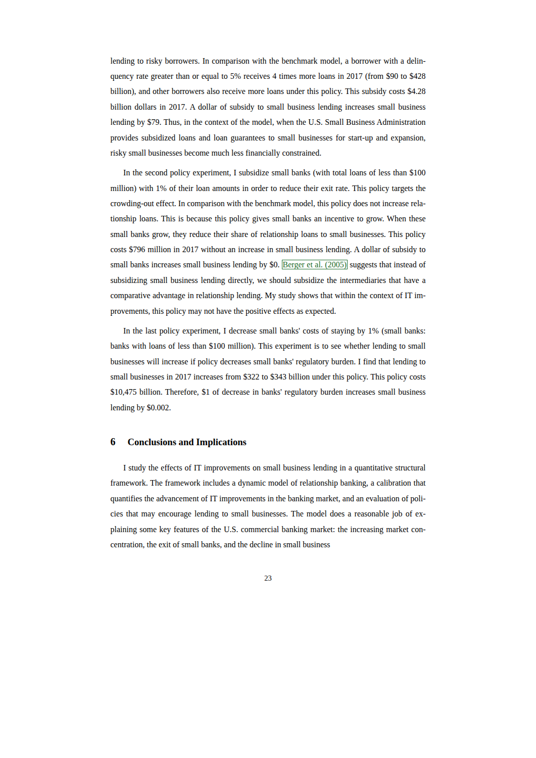lending to risky borrowers. In comparison with the benchmark model, a borrower with a delinquency rate greater than or equal to 5% receives 4 times more loans in 2017 (from $90 to $428 billion), and other borrowers also receive more loans under this policy. This subsidy costs $4.28 billion dollars in 2017. A dollar of subsidy to small business lending increases small business lending by $79. Thus, in the context of the model, when the U.S. Small Business Administration provides subsidized loans and loan guarantees to small businesses for start-up and expansion, risky small businesses become much less financially constrained.
In the second policy experiment, I subsidize small banks (with total loans of less than $100 million) with 1% of their loan amounts in order to reduce their exit rate. This policy targets the crowding-out effect. In comparison with the benchmark model, this policy does not increase relationship loans. This is because this policy gives small banks an incentive to grow. When these small banks grow, they reduce their share of relationship loans to small businesses. This policy costs $796 million in 2017 without an increase in small business lending. A dollar of subsidy to small banks increases small business lending by $0. Berger et al. (2005) suggests that instead of subsidizing small business lending directly, we should subsidize the intermediaries that have a comparative advantage in relationship lending. My study shows that within the context of IT improvements, this policy may not have the positive effects as expected.
In the last policy experiment, I decrease small banks' costs of staying by 1% (small banks: banks with loans of less than $100 million). This experiment is to see whether lending to small businesses will increase if policy decreases small banks' regulatory burden. I find that lending to small businesses in 2017 increases from $322 to $343 billion under this policy. This policy costs $10,475 billion. Therefore, $1 of decrease in banks' regulatory burden increases small business lending by $0.002.
6 Conclusions and Implications
I study the effects of IT improvements on small business lending in a quantitative structural framework. The framework includes a dynamic model of relationship banking, a calibration that quantifies the advancement of IT improvements in the banking market, and an evaluation of policies that may encourage lending to small businesses. The model does a reasonable job of explaining some key features of the U.S. commercial banking market: the increasing market concentration, the exit of small banks, and the decline in small business
23